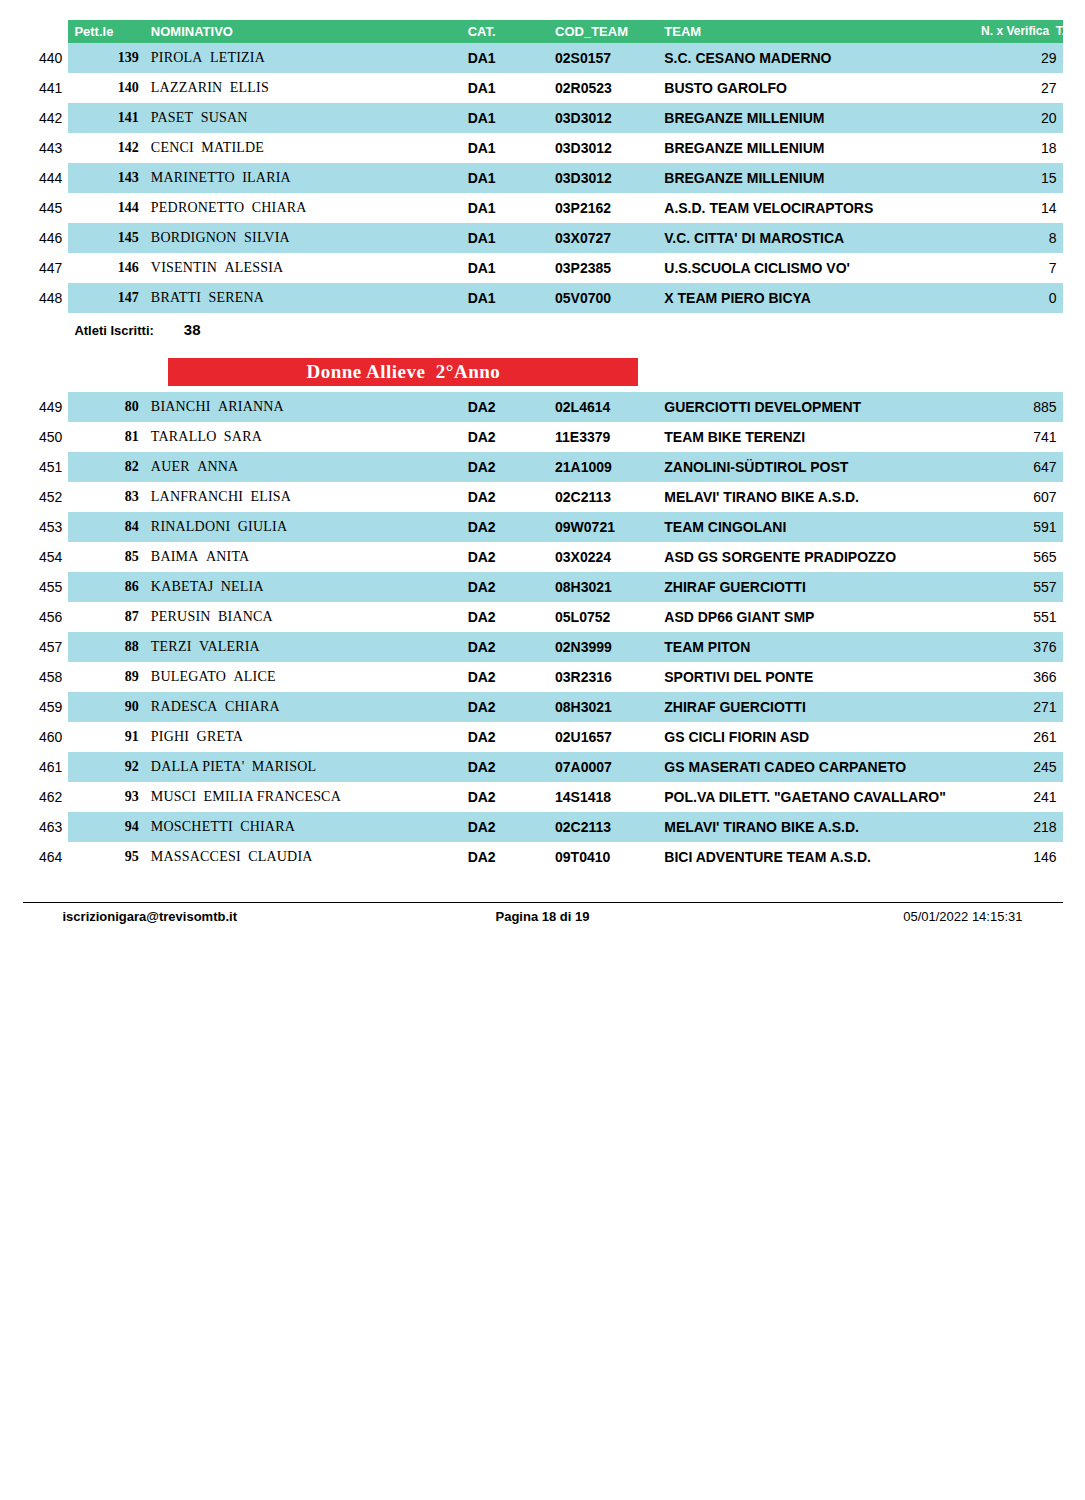| | Pett.le | NOMINATIVO | CAT. | COD_TEAM | TEAM | N. x Verifica T.Class |
| 440 | 139 | PIROLA LETIZIA | DA1 | 02S0157 | S.C. CESANO MADERNO | 29 |
| 441 | 140 | LAZZARIN ELLIS | DA1 | 02R0523 | BUSTO GAROLFO | 27 |
| 442 | 141 | PASET SUSAN | DA1 | 03D3012 | BREGANZE MILLENIUM | 20 |
| 443 | 142 | CENCI MATILDE | DA1 | 03D3012 | BREGANZE MILLENIUM | 18 |
| 444 | 143 | MARINETTO ILARIA | DA1 | 03D3012 | BREGANZE MILLENIUM | 15 |
| 445 | 144 | PEDRONETTO CHIARA | DA1 | 03P2162 | A.S.D. TEAM VELOCIRAPTORS | 14 |
| 446 | 145 | BORDIGNON SILVIA | DA1 | 03X0727 | V.C. CITTA' DI MAROSTICA | 8 |
| 447 | 146 | VISENTIN ALESSIA | DA1 | 03P2385 | U.S.SCUOLA CICLISMO VO' | 7 |
| 448 | 147 | BRATTI SERENA | DA1 | 05V0700 | X TEAM PIERO BICYA | 0 |
| | Atleti Iscritti: 38 | | | | |
| | Donne Allieve 2°Anno |
| 449 | 80 | BIANCHI ARIANNA | DA2 | 02L4614 | GUERCIOTTI DEVELOPMENT | 885 |
| 450 | 81 | TARALLO SARA | DA2 | 11E3379 | TEAM BIKE TERENZI | 741 |
| 451 | 82 | AUER ANNA | DA2 | 21A1009 | ZANOLINI-SÜDTIROL POST | 647 |
| 452 | 83 | LANFRANCHI ELISA | DA2 | 02C2113 | MELAVI' TIRANO BIKE A.S.D. | 607 |
| 453 | 84 | RINALDONI GIULIA | DA2 | 09W0721 | TEAM CINGOLANI | 591 |
| 454 | 85 | BAIMA ANITA | DA2 | 03X0224 | ASD GS SORGENTE PRADIPOZZO | 565 |
| 455 | 86 | KABETAJ NELIA | DA2 | 08H3021 | ZHIRAF GUERCIOTTI | 557 |
| 456 | 87 | PERUSIN BIANCA | DA2 | 05L0752 | ASD DP66 GIANT SMP | 551 |
| 457 | 88 | TERZI VALERIA | DA2 | 02N3999 | TEAM PITON | 376 |
| 458 | 89 | BULEGATO ALICE | DA2 | 03R2316 | SPORTIVI DEL PONTE | 366 |
| 459 | 90 | RADESCA CHIARA | DA2 | 08H3021 | ZHIRAF GUERCIOTTI | 271 |
| 460 | 91 | PIGHI GRETA | DA2 | 02U1657 | GS CICLI FIORIN ASD | 261 |
| 461 | 92 | DALLA PIETA' MARISOL | DA2 | 07A0007 | GS MASERATI CADEO CARPANETO | 245 |
| 462 | 93 | MUSCI EMILIA FRANCESCA | DA2 | 14S1418 | POL.VA DILETT. "GAETANO CAVALLARO" | 241 |
| 463 | 94 | MOSCHETTI CHIARA | DA2 | 02C2113 | MELAVI' TIRANO BIKE A.S.D. | 218 |
| 464 | 95 | MASSACCESI CLAUDIA | DA2 | 09T0410 | BICI ADVENTURE TEAM A.S.D. | 146 |
iscrizionigara@trevisomtb.it
Pagina 18 di 19
05/01/2022 14:15:31